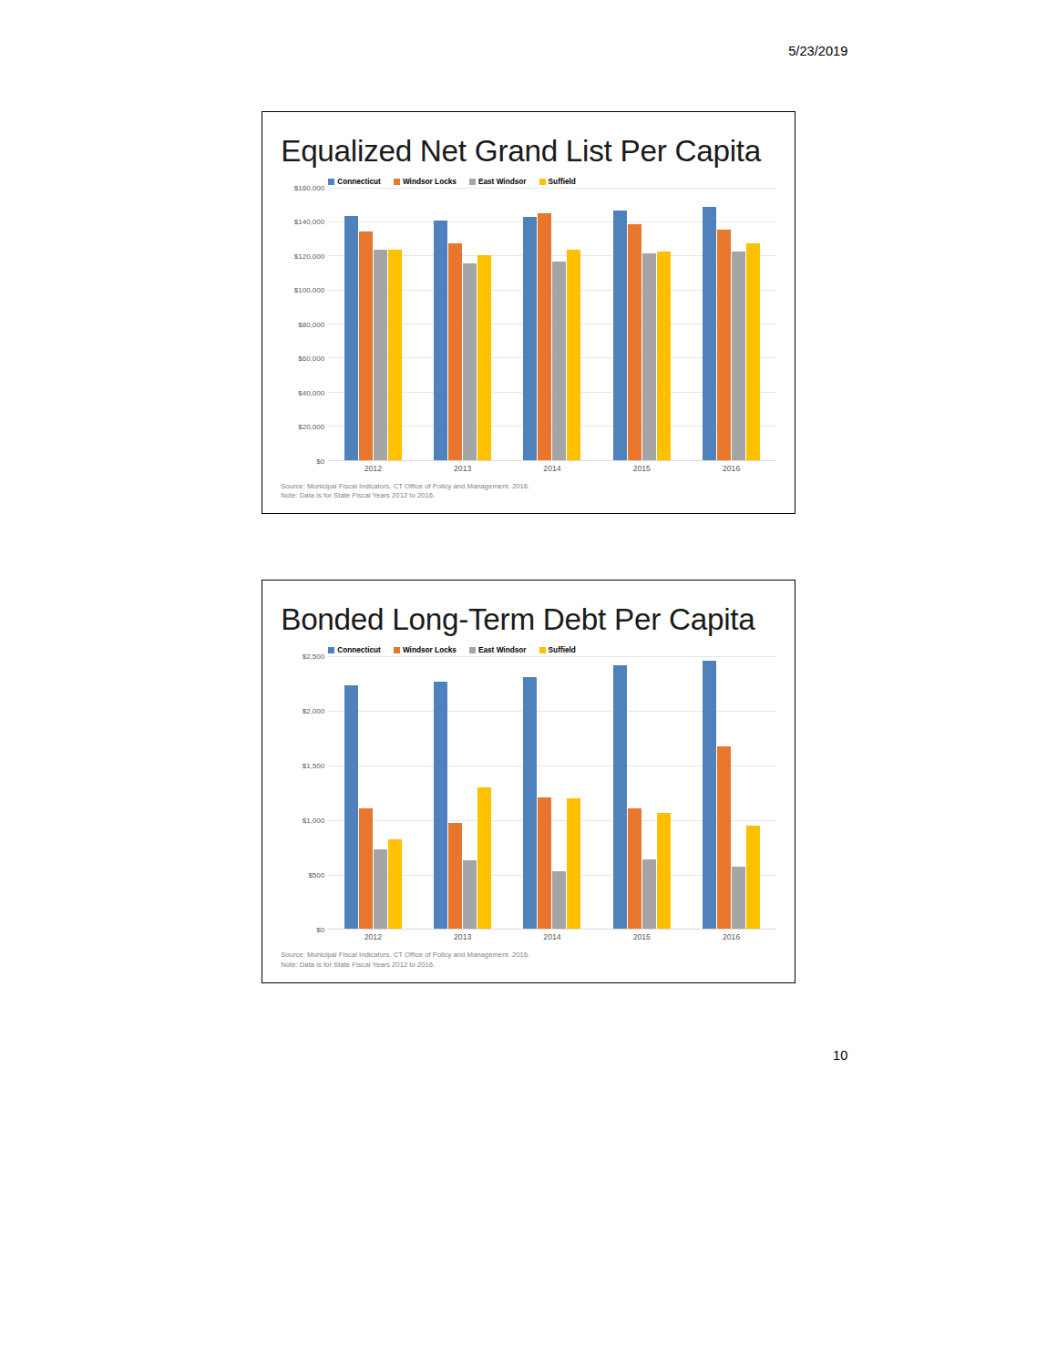5/23/2019
Equalized Net Grand List Per Capita
Connecticut Windsor Locks East Windsor Suffield
$160,000
$140,000
$120,000
$100,000
$80,000
$60,000
$40,000
$20,000
$0
20122013201420152016
Source: Municipal Fiscal Indicators. CT Office of Policy and Management. 2016.
Note: Data is for State Fiscal Years 2012 to 2016.
Bonded Long-Term Debt Per Capita
Connecticut Windsor Locks East Windsor Suffield
$2,500
$2,000
$1,500
$1,000
$500
$0
20122013201420152016
Source: Municipal Fiscal Indicators. CT Office of Policy and Management. 2016.
Note: Data is for State Fiscal Years 2012 to 2016.
10